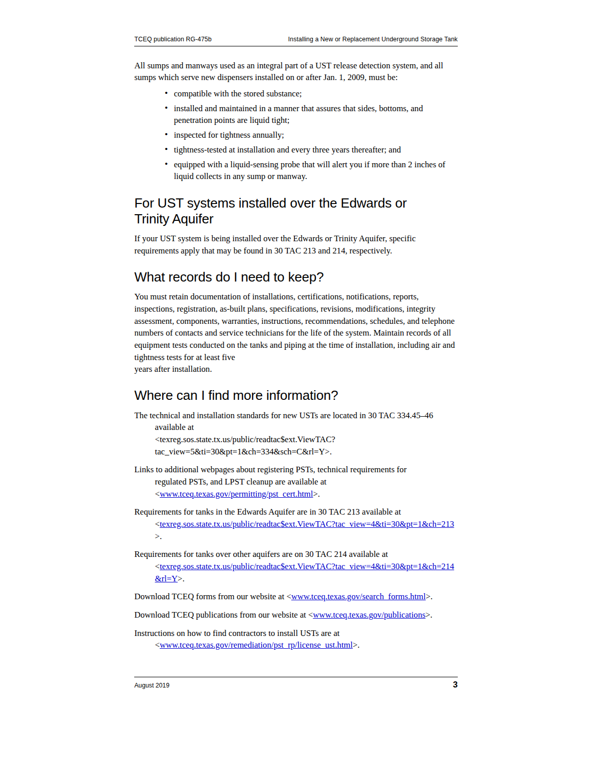TCEQ publication RG-475b Installing a New or Replacement Underground Storage Tank
All sumps and manways used as an integral part of a UST release detection system, and all sumps which serve new dispensers installed on or after Jan. 1, 2009, must be:
compatible with the stored substance;
installed and maintained in a manner that assures that sides, bottoms, and penetration points are liquid tight;
inspected for tightness annually;
tightness-tested at installation and every three years thereafter; and
equipped with a liquid-sensing probe that will alert you if more than 2 inches of liquid collects in any sump or manway.
For UST systems installed over the Edwards or
Trinity Aquifer
If your UST system is being installed over the Edwards or Trinity Aquifer, specific requirements apply that may be found in 30 TAC 213 and 214, respectively.
What records do I need to keep?
You must retain documentation of installations, certifications, notifications, reports, inspections, registration, as-built plans, specifications, revisions, modifications, integrity assessment, components, warranties, instructions, recommendations, schedules, and telephone numbers of contacts and service technicians for the life of the system. Maintain records of all equipment tests conducted on the tanks and piping at the time of installation, including air and tightness tests for at least five
years after installation.
Where can I find more information?
The technical and installation standards for new USTs are located in 30 TAC 334.45–46 available at <texreg.sos.state.tx.us/public/readtac$ext.ViewTAC?tac_view=5&ti=30&pt=1&ch=334&sch=C&rl=Y>.
Links to additional webpages about registering PSTs, technical requirements for regulated PSTs, and LPST cleanup are available at <www.tceq.texas.gov/permitting/pst_cert.html>.
Requirements for tanks in the Edwards Aquifer are in 30 TAC 213 available at <texreg.sos.state.tx.us/public/readtac$ext.ViewTAC?tac_view=4&ti=30&pt=1&ch=213>.
Requirements for tanks over other aquifers are on 30 TAC 214 available at <texreg.sos.state.tx.us/public/readtac$ext.ViewTAC?tac_view=4&ti=30&pt=1&ch=214&rl=Y>.
Download TCEQ forms from our website at <www.tceq.texas.gov/search_forms.html>.
Download TCEQ publications from our website at <www.tceq.texas.gov/publications>.
Instructions on how to find contractors to install USTs are at <www.tceq.texas.gov/remediation/pst_rp/license_ust.html>.
August 2019 3